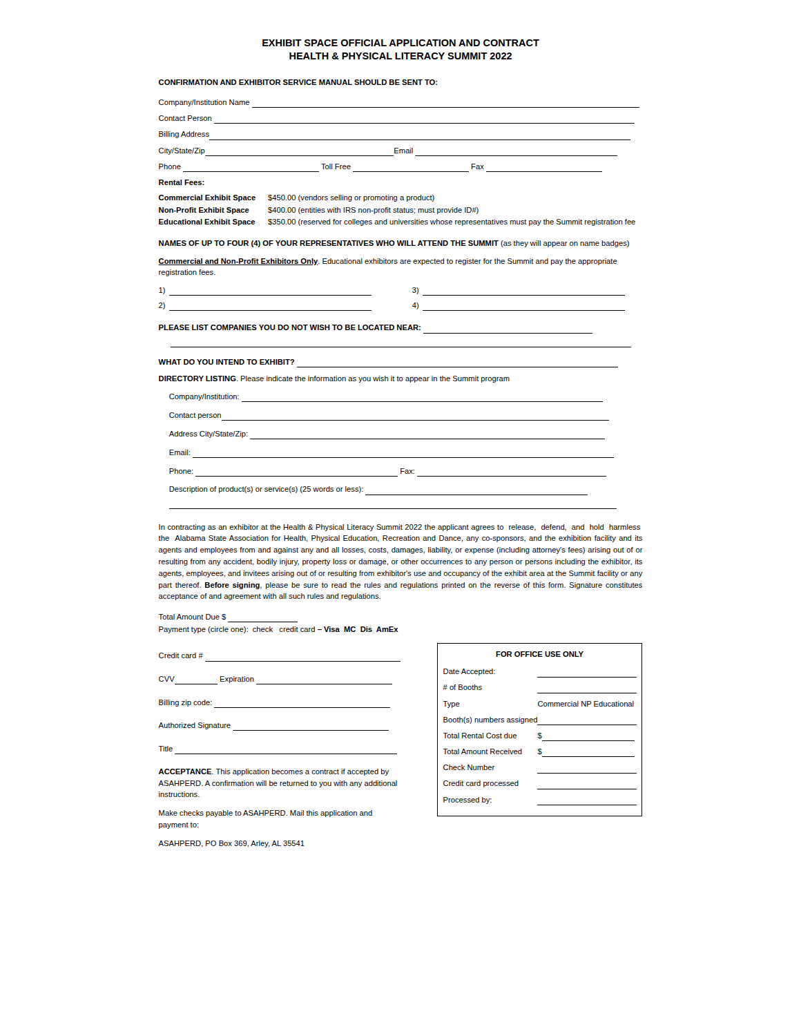EXHIBIT SPACE OFFICIAL APPLICATION AND CONTRACT
HEALTH & PHYSICAL LITERACY SUMMIT 2022
CONFIRMATION AND EXHIBITOR SERVICE MANUAL SHOULD BE SENT TO:
Company/Institution Name
Contact Person
Billing Address
City/State/Zip Email
Phone Toll Free Fax
Rental Fees:
| Commercial Exhibit Space | $450.00 (vendors selling or promoting a product) |
| Non-Profit Exhibit Space | $400.00 (entities with IRS non-profit status; must provide ID#) |
| Educational Exhibit Space | $350.00 (reserved for colleges and universities whose representatives must pay the Summit registration fee |
NAMES OF UP TO FOUR (4) OF YOUR REPRESENTATIVES WHO WILL ATTEND THE SUMMIT (as they will appear on name badges)
Commercial and Non-Profit Exhibitors Only. Educational exhibitors are expected to register for the Summit and pay the appropriate registration fees.
| 1) | | 3) | |
| 2) | | 4) | |
PLEASE LIST COMPANIES YOU DO NOT WISH TO BE LOCATED NEAR:
WHAT DO YOU INTEND TO EXHIBIT?
DIRECTORY LISTING. Please indicate the information as you wish it to appear in the Summit program
Company/Institution:
Contact person
Address City/State/Zip:
Email:
Phone: Fax:
Description of product(s) or service(s) (25 words or less):
In contracting as an exhibitor at the Health & Physical Literacy Summit 2022 the applicant agrees to release, defend, and hold harmless the Alabama State Association for Health, Physical Education, Recreation and Dance, any co-sponsors, and the exhibition facility and its agents and employees from and against any and all losses, costs, damages, liability, or expense (including attorney's fees) arising out of or resulting from any accident, bodily injury, property loss or damage, or other occurrences to any person or persons including the exhibitor, its agents, employees, and invitees arising out of or resulting from exhibitor's use and occupancy of the exhibit area at the Summit facility or any part thereof. Before signing, please be sure to read the rules and regulations printed on the reverse of this form. Signature constitutes acceptance of and agreement with all such rules and regulations.
Total Amount Due $
Payment type (circle one): check credit card – Visa MC Dis AmEx
Credit card #
CVV Expiration
Billing zip code:
Authorized Signature
Title
ACCEPTANCE. This application becomes a contract if accepted by ASAHPERD. A confirmation will be returned to you with any additional instructions.
Make checks payable to ASAHPERD. Mail this application and payment to:
ASAHPERD, PO Box 369, Arley, AL 35541
FOR OFFICE USE ONLY
| Date Accepted: | |
| # of Booths | |
| Type | Commercial NP Educational |
| Booth(s) numbers assigned | |
| Total Rental Cost due | $ |
| Total Amount Received | $ |
| Check Number | |
| Credit card processed | |
| Processed by: | |